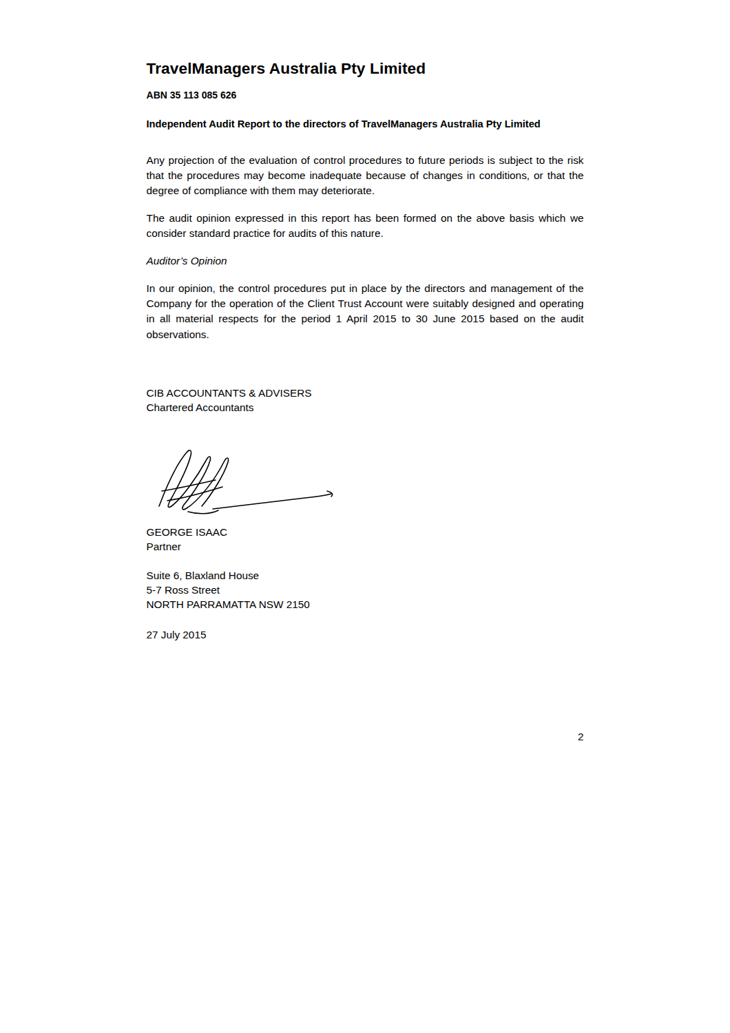TravelManagers Australia Pty Limited
ABN 35 113 085 626
Independent Audit Report to the directors of TravelManagers Australia Pty Limited
Any projection of the evaluation of control procedures to future periods is subject to the risk that the procedures may become inadequate because of changes in conditions, or that the degree of compliance with them may deteriorate.
The audit opinion expressed in this report has been formed on the above basis which we consider standard practice for audits of this nature.
Auditor’s Opinion
In our opinion, the control procedures put in place by the directors and management of the Company for the operation of the Client Trust Account were suitably designed and operating in all material respects for the period 1 April 2015 to 30 June 2015 based on the audit observations.
CIB ACCOUNTANTS & ADVISERS Chartered Accountants
GEORGE ISAAC Partner
Suite 6, Blaxland House 5-7 Ross Street NORTH PARRAMATTA NSW 2150
27 July 2015
2